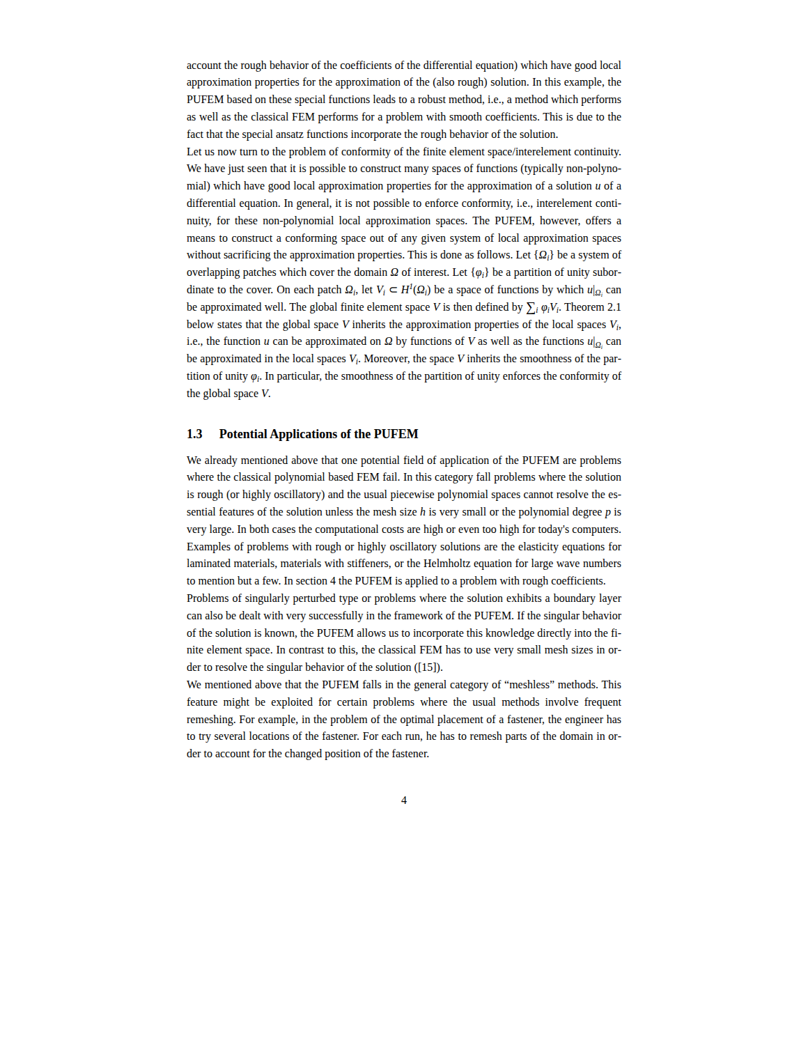account the rough behavior of the coefficients of the differential equation) which have good local approximation properties for the approximation of the (also rough) solution. In this example, the PUFEM based on these special functions leads to a robust method, i.e., a method which performs as well as the classical FEM performs for a problem with smooth coefficients. This is due to the fact that the special ansatz functions incorporate the rough behavior of the solution.
Let us now turn to the problem of conformity of the finite element space/interelement continuity. We have just seen that it is possible to construct many spaces of functions (typically non-polynomial) which have good local approximation properties for the approximation of a solution u of a differential equation. In general, it is not possible to enforce conformity, i.e., interelement continuity, for these non-polynomial local approximation spaces. The PUFEM, however, offers a means to construct a conforming space out of any given system of local approximation spaces without sacrificing the approximation properties. This is done as follows. Let {Ωi} be a system of overlapping patches which cover the domain Ω of interest. Let {φi} be a partition of unity subordinate to the cover. On each patch Ωi, let Vi ⊂ H1(Ωi) be a space of functions by which u|Ωi can be approximated well. The global finite element space V is then defined by ∑i φiVi. Theorem 2.1 below states that the global space V inherits the approximation properties of the local spaces Vi, i.e., the function u can be approximated on Ω by functions of V as well as the functions u|Ωi can be approximated in the local spaces Vi. Moreover, the space V inherits the smoothness of the partition of unity φi. In particular, the smoothness of the partition of unity enforces the conformity of the global space V.
1.3 Potential Applications of the PUFEM
We already mentioned above that one potential field of application of the PUFEM are problems where the classical polynomial based FEM fail. In this category fall problems where the solution is rough (or highly oscillatory) and the usual piecewise polynomial spaces cannot resolve the essential features of the solution unless the mesh size h is very small or the polynomial degree p is very large. In both cases the computational costs are high or even too high for today's computers. Examples of problems with rough or highly oscillatory solutions are the elasticity equations for laminated materials, materials with stiffeners, or the Helmholtz equation for large wave numbers to mention but a few. In section 4 the PUFEM is applied to a problem with rough coefficients.
Problems of singularly perturbed type or problems where the solution exhibits a boundary layer can also be dealt with very successfully in the framework of the PUFEM. If the singular behavior of the solution is known, the PUFEM allows us to incorporate this knowledge directly into the finite element space. In contrast to this, the classical FEM has to use very small mesh sizes in order to resolve the singular behavior of the solution ([15]).
We mentioned above that the PUFEM falls in the general category of “meshless” methods. This feature might be exploited for certain problems where the usual methods involve frequent remeshing. For example, in the problem of the optimal placement of a fastener, the engineer has to try several locations of the fastener. For each run, he has to remesh parts of the domain in order to account for the changed position of the fastener.
4